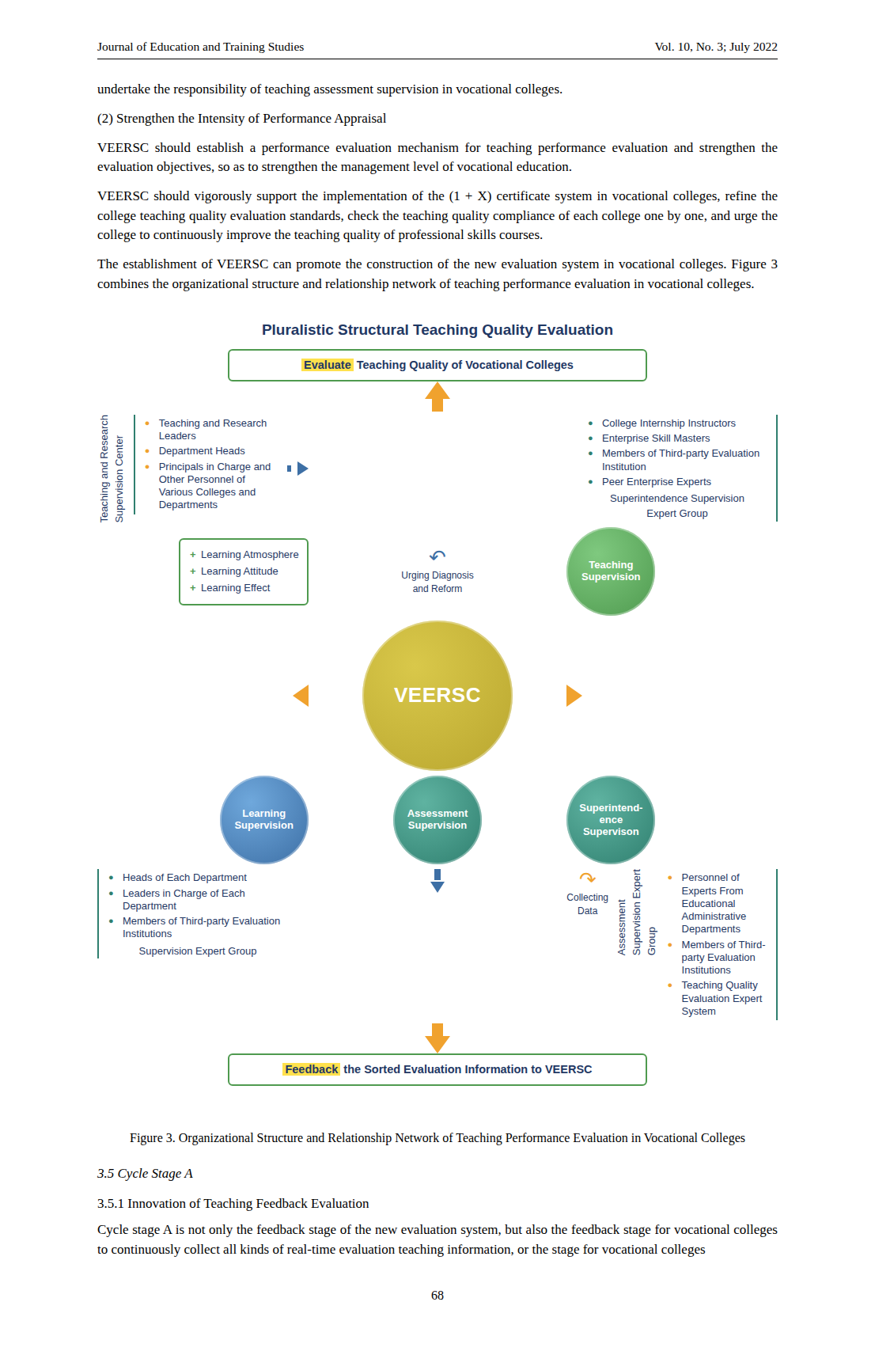Journal of Education and Training Studies
Vol. 10, No. 3; July 2022
undertake the responsibility of teaching assessment supervision in vocational colleges.
(2) Strengthen the Intensity of Performance Appraisal
VEERSC should establish a performance evaluation mechanism for teaching performance evaluation and strengthen the evaluation objectives, so as to strengthen the management level of vocational education.
VEERSC should vigorously support the implementation of the (1 + X) certificate system in vocational colleges, refine the college teaching quality evaluation standards, check the teaching quality compliance of each college one by one, and urge the college to continuously improve the teaching quality of professional skills courses.
The establishment of VEERSC can promote the construction of the new evaluation system in vocational colleges. Figure 3 combines the organizational structure and relationship network of teaching performance evaluation in vocational colleges.
Pluralistic Structural Teaching Quality Evaluation
Evaluate Teaching Quality of Vocational Colleges
Teaching and Research
Supervision Center
Teaching and Research Leaders
Department Heads
Principals in Charge and Other Personnel of Various Colleges and Departments
College Internship Instructors
Enterprise Skill Masters
Members of Third-party Evaluation Institution
Peer Enterprise Experts
Superintendence Supervision
Expert Group
Learning Atmosphere
Learning Attitude
Learning Effect
↶
Urging Diagnosis
and Reform
Teaching
Supervision
VEERSC
Learning
Supervision
Assessment
Supervision
Superintend-
ence
Supervison
Heads of Each Department
Leaders in Charge of Each Department
Members of Third-party Evaluation Institutions
Supervision Expert Group
↷
Collecting Data
Assessment
Supervision Expert
Group
Personnel of Experts From Educational Administrative Departments
Members of Third-party Evaluation Institutions
Teaching Quality Evaluation Expert System
Feedback the Sorted Evaluation Information to VEERSC
Figure 3. Organizational Structure and Relationship Network of Teaching Performance Evaluation in Vocational Colleges
3.5 Cycle Stage A
3.5.1 Innovation of Teaching Feedback Evaluation
Cycle stage A is not only the feedback stage of the new evaluation system, but also the feedback stage for vocational colleges to continuously collect all kinds of real-time evaluation teaching information, or the stage for vocational colleges
68